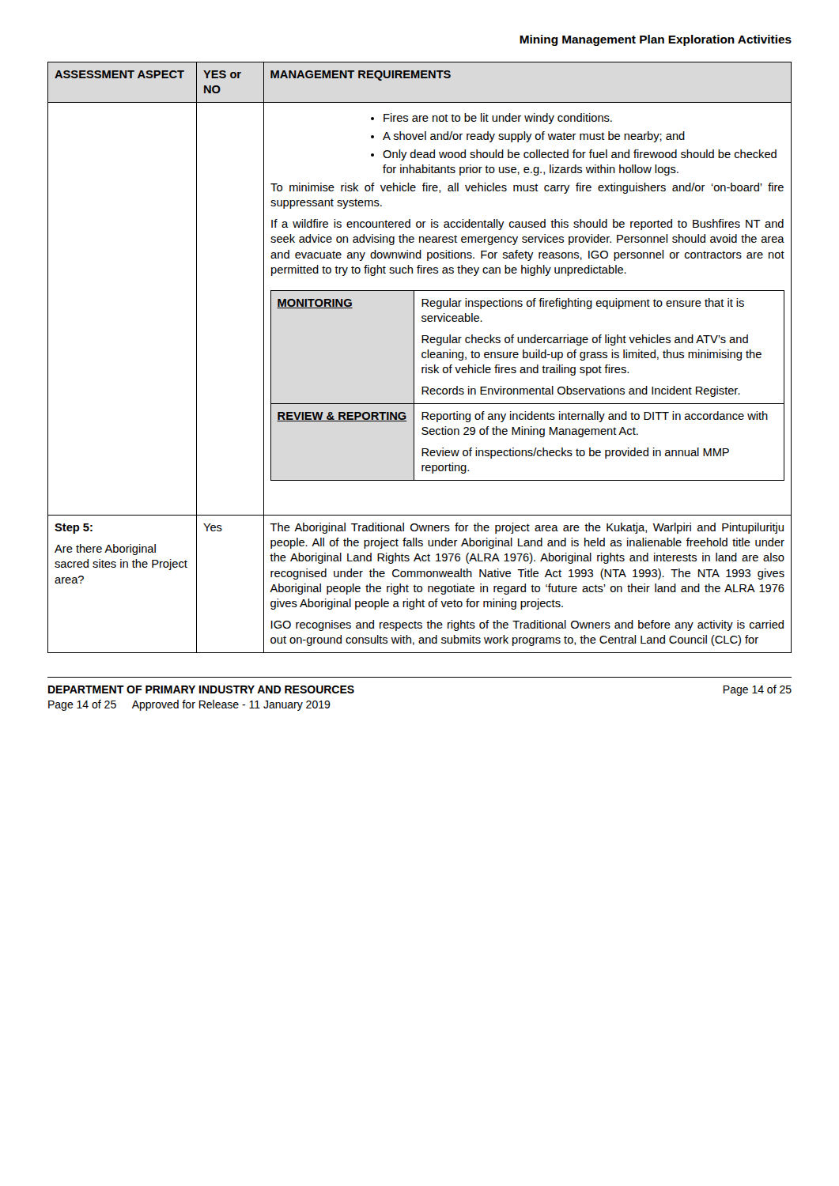Mining Management Plan Exploration Activities
| ASSESSMENT ASPECT | YES or NO | MANAGEMENT REQUIREMENTS |
| --- | --- | --- |
| | | / Fires are not to be lit under windy conditions. A shovel and/or ready supply of water must be nearby; and Only dead wood should be collected for fuel and firewood should be checked for inhabitants prior to use, e.g., lizards within hollow logs. To minimise risk of vehicle fire, all vehicles must carry fire extinguishers and/or ‘on-board’ fire suppressant systems. If a wildfire is encountered or is accidentally caused this should be reported to Bushfires NT and seek advice on advising the nearest emergency services provider. Personnel should avoid the area and evacuate any downwind positions. For safety reasons, IGO personnel or contractors are not permitted to try to fight such fires as they can be highly unpredictable. / / MONITORING / Regular inspections of firefighting equipment to ensure that it is serviceable. Regular checks of undercarriage of light vehicles and ATV’s and cleaning, to ensure build-up of grass is limited, thus minimising the risk of vehicle fires and trailing spot fires. Records in Environmental Observations and Incident Register. / / REVIEW & REPORTING / Reporting of any incidents internally and to DITT in accordance with Section 29 of the Mining Management Act. Review of inspections/checks to be provided in annual MMP reporting. / |
| Step 5: Are there Aboriginal sacred sites in the Project area? | Yes | The Aboriginal Traditional Owners for the project area are the Kukatja, Warlpiri and Pintupiluritju people. All of the project falls under Aboriginal Land and is held as inalienable freehold title under the Aboriginal Land Rights Act 1976 (ALRA 1976). Aboriginal rights and interests in land are also recognised under the Commonwealth Native Title Act 1993 (NTA 1993). The NTA 1993 gives Aboriginal people the right to negotiate in regard to ‘future acts’ on their land and the ALRA 1976 gives Aboriginal people a right of veto for mining projects. IGO recognises and respects the rights of the Traditional Owners and before any activity is carried out on-ground consults with, and submits work programs to, the Central Land Council (CLC) for |
DEPARTMENT OF PRIMARY INDUSTRY AND RESOURCES
Page 14 of 25 Approved for Release - 11 January 2019
Page 14 of 25